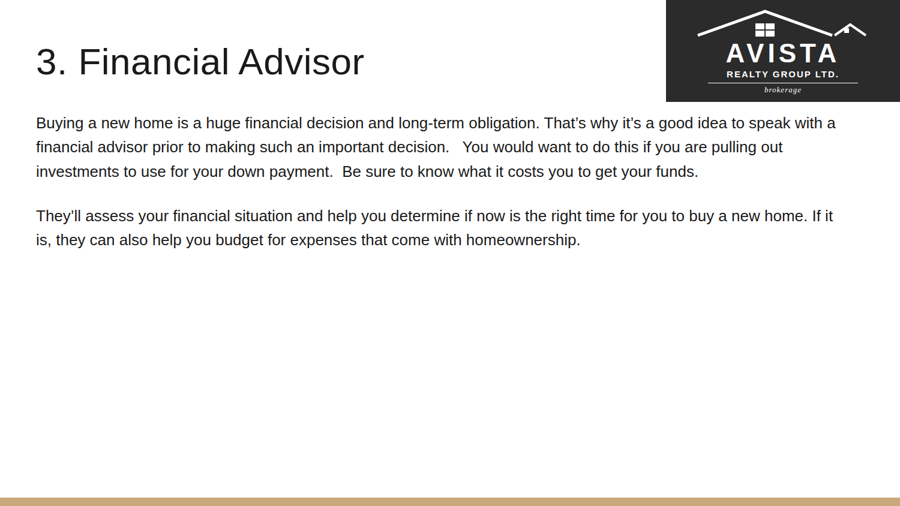AVISTA
REALTY GROUP LTD.
brokerage
3. Financial Advisor
Buying a new home is a huge financial decision and long-term obligation. That’s why it’s a good idea to speak with a financial advisor prior to making such an important decision. You would want to do this if you are pulling out investments to use for your down payment. Be sure to know what it costs you to get your funds.
They’ll assess your financial situation and help you determine if now is the right time for you to buy a new home. If it is, they can also help you budget for expenses that come with homeownership.